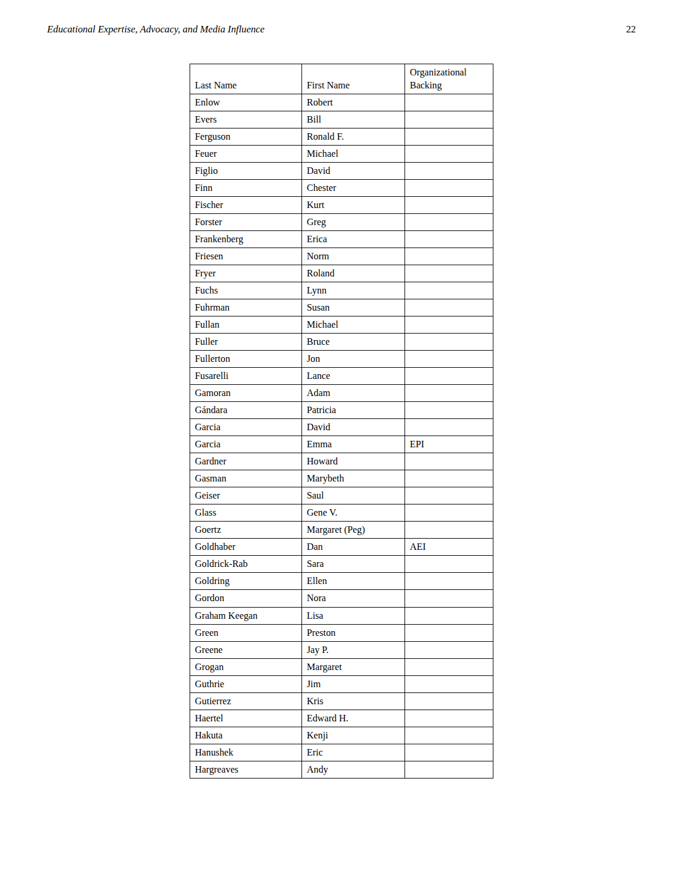Educational Expertise, Advocacy, and Media Influence 22
| Last Name | First Name | Organizational Backing |
| --- | --- | --- |
| Enlow | Robert | |
| Evers | Bill | |
| Ferguson | Ronald F. | |
| Feuer | Michael | |
| Figlio | David | |
| Finn | Chester | |
| Fischer | Kurt | |
| Forster | Greg | |
| Frankenberg | Erica | |
| Friesen | Norm | |
| Fryer | Roland | |
| Fuchs | Lynn | |
| Fuhrman | Susan | |
| Fullan | Michael | |
| Fuller | Bruce | |
| Fullerton | Jon | |
| Fusarelli | Lance | |
| Gamoran | Adam | |
| Gándara | Patricia | |
| Garcia | David | |
| Garcia | Emma | EPI |
| Gardner | Howard | |
| Gasman | Marybeth | |
| Geiser | Saul | |
| Glass | Gene V. | |
| Goertz | Margaret (Peg) | |
| Goldhaber | Dan | AEI |
| Goldrick-Rab | Sara | |
| Goldring | Ellen | |
| Gordon | Nora | |
| Graham Keegan | Lisa | |
| Green | Preston | |
| Greene | Jay P. | |
| Grogan | Margaret | |
| Guthrie | Jim | |
| Gutierrez | Kris | |
| Haertel | Edward H. | |
| Hakuta | Kenji | |
| Hanushek | Eric | |
| Hargreaves | Andy | |